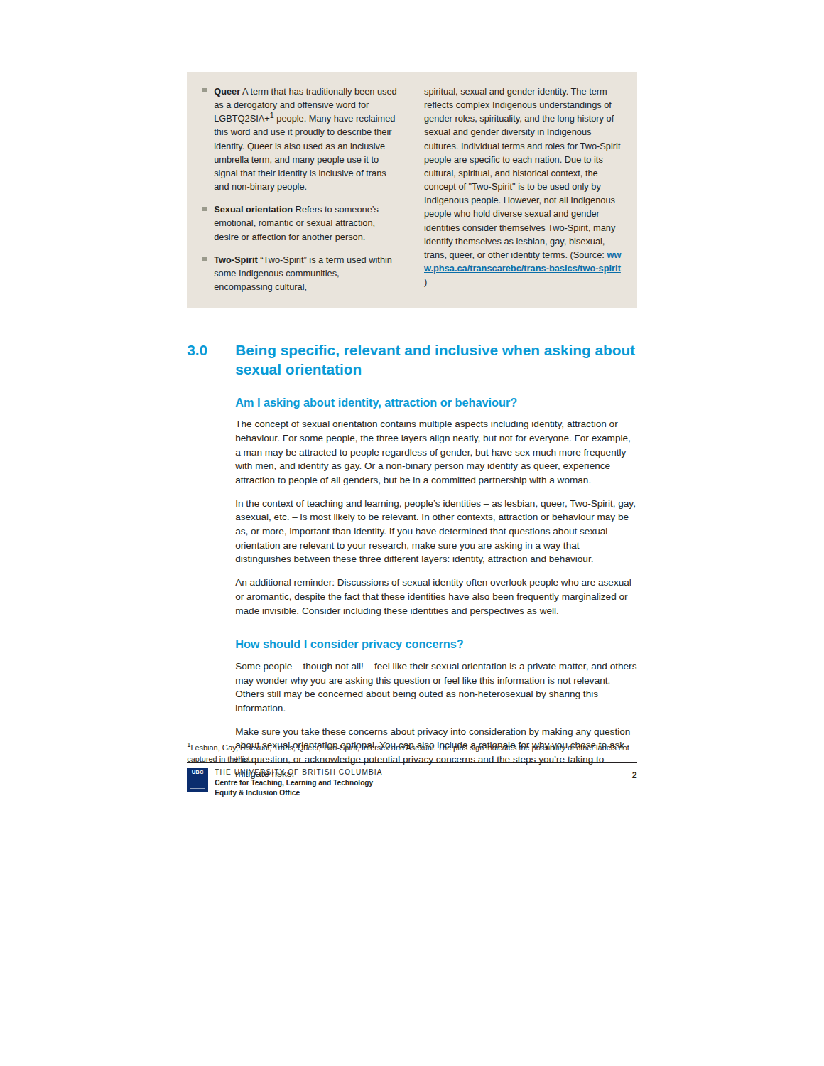Queer A term that has traditionally been used as a derogatory and offensive word for LGBTQ2SIA+1 people. Many have reclaimed this word and use it proudly to describe their identity. Queer is also used as an inclusive umbrella term, and many people use it to signal that their identity is inclusive of trans and non-binary people.
Sexual orientation Refers to someone’s emotional, romantic or sexual attraction, desire or affection for another person.
Two-Spirit “Two-Spirit” is a term used within some Indigenous communities, encompassing cultural,
spiritual, sexual and gender identity. The term reflects complex Indigenous understandings of gender roles, spirituality, and the long history of sexual and gender diversity in Indigenous cultures. Individual terms and roles for Two-Spirit people are specific to each nation. Due to its cultural, spiritual, and historical context, the concept of "Two-Spirit" is to be used only by Indigenous people. However, not all Indigenous people who hold diverse sexual and gender identities consider themselves Two-Spirit, many identify themselves as lesbian, gay, bisexual, trans, queer, or other identity terms. (Source: www.phsa.ca/transcarebc/trans-basics/two-spirit )
3.0 Being specific, relevant and inclusive when asking about sexual orientation
Am I asking about identity, attraction or behaviour?
The concept of sexual orientation contains multiple aspects including identity, attraction or behaviour. For some people, the three layers align neatly, but not for everyone. For example, a man may be attracted to people regardless of gender, but have sex much more frequently with men, and identify as gay. Or a non-binary person may identify as queer, experience attraction to people of all genders, but be in a committed partnership with a woman.
In the context of teaching and learning, people’s identities – as lesbian, queer, Two-Spirit, gay, asexual, etc. – is most likely to be relevant. In other contexts, attraction or behaviour may be as, or more, important than identity. If you have determined that questions about sexual orientation are relevant to your research, make sure you are asking in a way that distinguishes between these three different layers: identity, attraction and behaviour.
An additional reminder: Discussions of sexual identity often overlook people who are asexual or aromantic, despite the fact that these identities have also been frequently marginalized or made invisible. Consider including these identities and perspectives as well.
How should I consider privacy concerns?
Some people – though not all! – feel like their sexual orientation is a private matter, and others may wonder why you are asking this question or feel like this information is not relevant. Others still may be concerned about being outed as non-heterosexual by sharing this information.
Make sure you take these concerns about privacy into consideration by making any question about sexual orientation optional. You can also include a rationale for why you chose to ask the question, or acknowledge potential privacy concerns and the steps you’re taking to mitigate risks.
1Lesbian, Gay, Bisexual, Trans, Queer, Two-Spirit, Intersex and Asexual. The plus sign indicates the possibility of other labels not captured in the list.
UBC
The University of British Columbia
Centre for Teaching, Learning and Technology
Equity & Inclusion Office
2